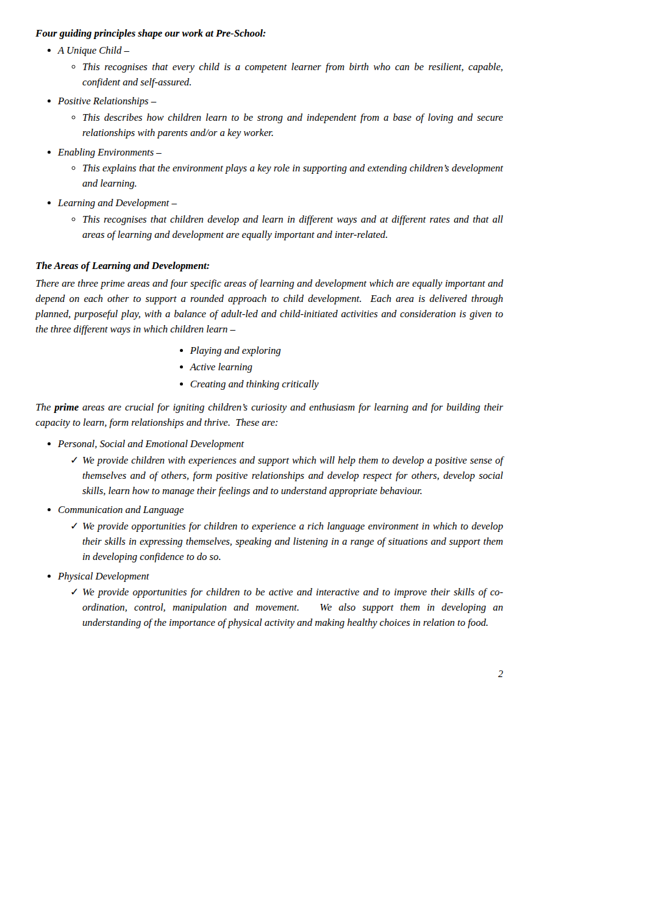Four guiding principles shape our work at Pre-School:
A Unique Child –
This recognises that every child is a competent learner from birth who can be resilient, capable, confident and self-assured.
Positive Relationships –
This describes how children learn to be strong and independent from a base of loving and secure relationships with parents and/or a key worker.
Enabling Environments –
This explains that the environment plays a key role in supporting and extending children’s development and learning.
Learning and Development –
This recognises that children develop and learn in different ways and at different rates and that all areas of learning and development are equally important and inter-related.
The Areas of Learning and Development:
There are three prime areas and four specific areas of learning and development which are equally important and depend on each other to support a rounded approach to child development. Each area is delivered through planned, purposeful play, with a balance of adult-led and child-initiated activities and consideration is given to the three different ways in which children learn –
Playing and exploring
Active learning
Creating and thinking critically
The prime areas are crucial for igniting children’s curiosity and enthusiasm for learning and for building their capacity to learn, form relationships and thrive. These are:
Personal, Social and Emotional Development
We provide children with experiences and support which will help them to develop a positive sense of themselves and of others, form positive relationships and develop respect for others, develop social skills, learn how to manage their feelings and to understand appropriate behaviour.
Communication and Language
We provide opportunities for children to experience a rich language environment in which to develop their skills in expressing themselves, speaking and listening in a range of situations and support them in developing confidence to do so.
Physical Development
We provide opportunities for children to be active and interactive and to improve their skills of co-ordination, control, manipulation and movement. We also support them in developing an understanding of the importance of physical activity and making healthy choices in relation to food.
2